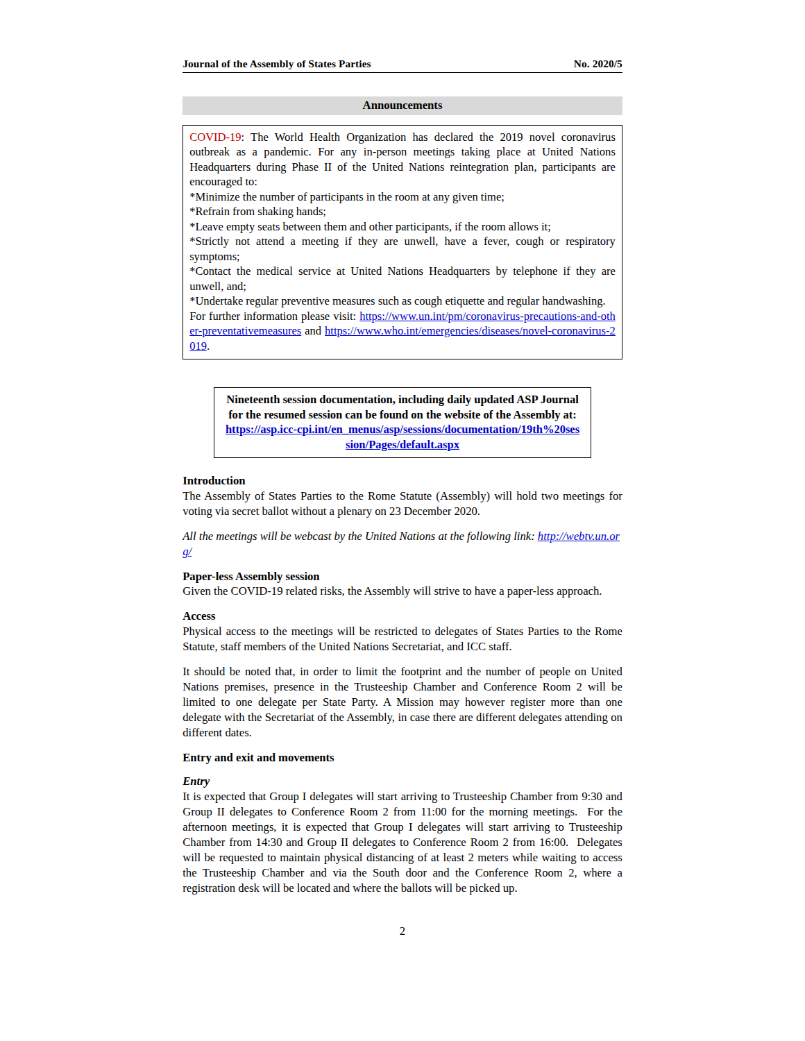Journal of the Assembly of States Parties No. 2020/5
Announcements
COVID-19: The World Health Organization has declared the 2019 novel coronavirus outbreak as a pandemic. For any in-person meetings taking place at United Nations Headquarters during Phase II of the United Nations reintegration plan, participants are encouraged to:
*Minimize the number of participants in the room at any given time;
*Refrain from shaking hands;
*Leave empty seats between them and other participants, if the room allows it;
*Strictly not attend a meeting if they are unwell, have a fever, cough or respiratory symptoms;
*Contact the medical service at United Nations Headquarters by telephone if they are unwell, and;
*Undertake regular preventive measures such as cough etiquette and regular handwashing.
For further information please visit: https://www.un.int/pm/coronavirus-precautions-and-other-preventativemeasures and https://www.who.int/emergencies/diseases/novel-coronavirus-2019.
Nineteenth session documentation, including daily updated ASP Journal for the resumed session can be found on the website of the Assembly at: https://asp.icc-cpi.int/en_menus/asp/sessions/documentation/19th%20session/Pages/default.aspx
Introduction
The Assembly of States Parties to the Rome Statute (Assembly) will hold two meetings for voting via secret ballot without a plenary on 23 December 2020.
All the meetings will be webcast by the United Nations at the following link: http://webtv.un.org/
Paper-less Assembly session
Given the COVID-19 related risks, the Assembly will strive to have a paper-less approach.
Access
Physical access to the meetings will be restricted to delegates of States Parties to the Rome Statute, staff members of the United Nations Secretariat, and ICC staff.
It should be noted that, in order to limit the footprint and the number of people on United Nations premises, presence in the Trusteeship Chamber and Conference Room 2 will be limited to one delegate per State Party. A Mission may however register more than one delegate with the Secretariat of the Assembly, in case there are different delegates attending on different dates.
Entry and exit and movements
Entry
It is expected that Group I delegates will start arriving to Trusteeship Chamber from 9:30 and Group II delegates to Conference Room 2 from 11:00 for the morning meetings. For the afternoon meetings, it is expected that Group I delegates will start arriving to Trusteeship Chamber from 14:30 and Group II delegates to Conference Room 2 from 16:00. Delegates will be requested to maintain physical distancing of at least 2 meters while waiting to access the Trusteeship Chamber and via the South door and the Conference Room 2, where a registration desk will be located and where the ballots will be picked up.
2